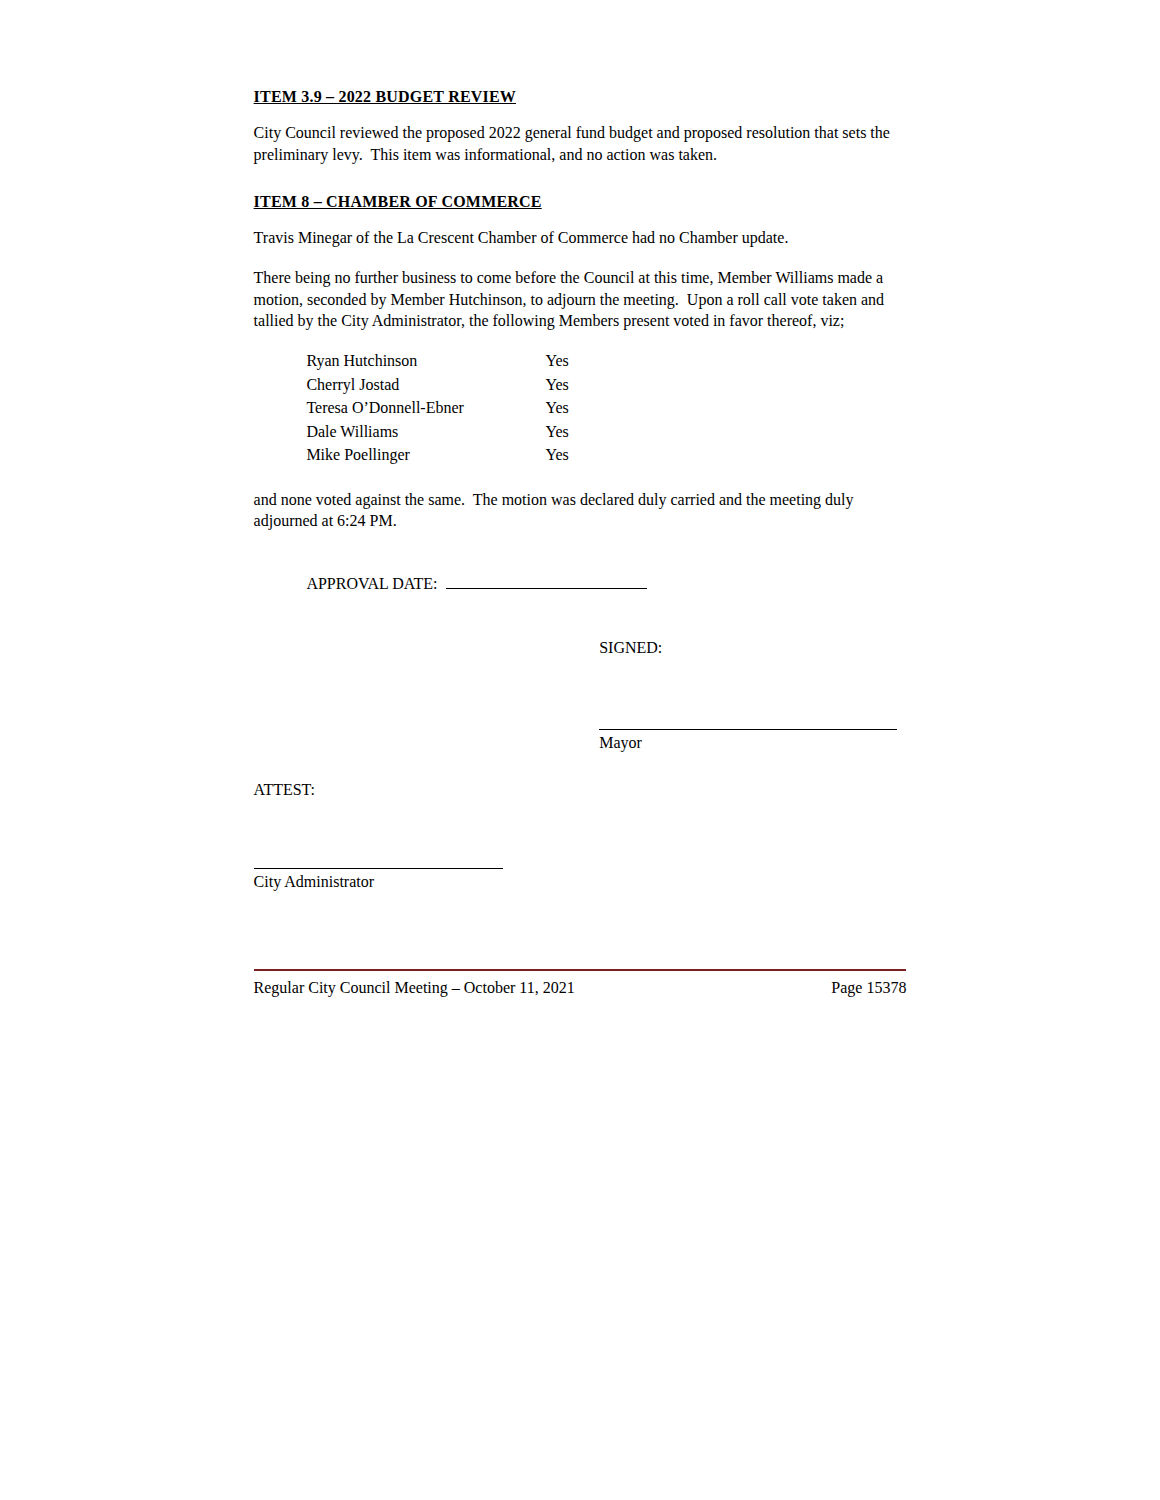ITEM 3.9 – 2022 BUDGET REVIEW
City Council reviewed the proposed 2022 general fund budget and proposed resolution that sets the preliminary levy. This item was informational, and no action was taken.
ITEM 8 – CHAMBER OF COMMERCE
Travis Minegar of the La Crescent Chamber of Commerce had no Chamber update.
There being no further business to come before the Council at this time, Member Williams made a motion, seconded by Member Hutchinson, to adjourn the meeting. Upon a roll call vote taken and tallied by the City Administrator, the following Members present voted in favor thereof, viz;
| Ryan Hutchinson | Yes |
| Cherryl Jostad | Yes |
| Teresa O’Donnell-Ebner | Yes |
| Dale Williams | Yes |
| Mike Poellinger | Yes |
and none voted against the same. The motion was declared duly carried and the meeting duly adjourned at 6:24 PM.
APPROVAL DATE:
SIGNED:
Mayor
ATTEST:
City Administrator
Regular City Council Meeting – October 11, 2021 Page 15378